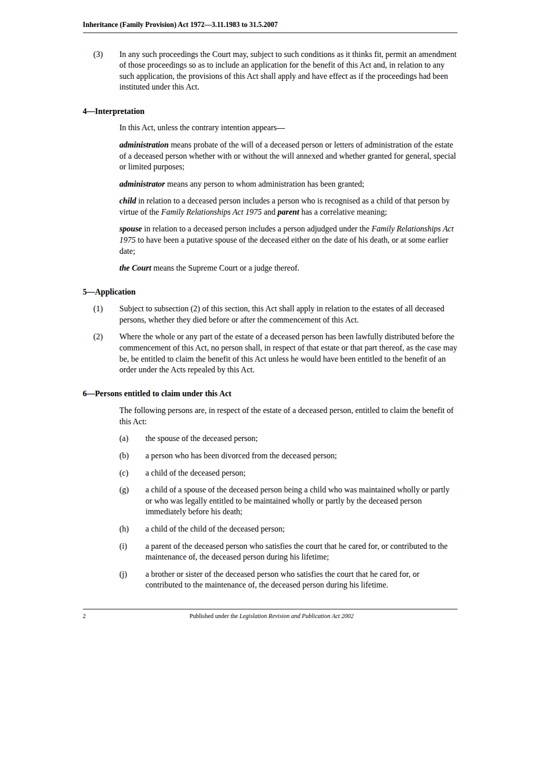Inheritance (Family Provision) Act 1972—3.11.1983 to 31.5.2007
(3)
In any such proceedings the Court may, subject to such conditions as it thinks fit, permit an amendment of those proceedings so as to include an application for the benefit of this Act and, in relation to any such application, the provisions of this Act shall apply and have effect as if the proceedings had been instituted under this Act.
4—Interpretation
In this Act, unless the contrary intention appears—
administration means probate of the will of a deceased person or letters of administration of the estate of a deceased person whether with or without the will annexed and whether granted for general, special or limited purposes;
administrator means any person to whom administration has been granted;
child in relation to a deceased person includes a person who is recognised as a child of that person by virtue of the Family Relationships Act 1975 and parent has a correlative meaning;
spouse in relation to a deceased person includes a person adjudged under the Family Relationships Act 1975 to have been a putative spouse of the deceased either on the date of his death, or at some earlier date;
the Court means the Supreme Court or a judge thereof.
5—Application
(1)
Subject to subsection (2) of this section, this Act shall apply in relation to the estates of all deceased persons, whether they died before or after the commencement of this Act.
(2)
Where the whole or any part of the estate of a deceased person has been lawfully distributed before the commencement of this Act, no person shall, in respect of that estate or that part thereof, as the case may be, be entitled to claim the benefit of this Act unless he would have been entitled to the benefit of an order under the Acts repealed by this Act.
6—Persons entitled to claim under this Act
The following persons are, in respect of the estate of a deceased person, entitled to claim the benefit of this Act:
(a)
the spouse of the deceased person;
(b)
a person who has been divorced from the deceased person;
(c)
a child of the deceased person;
(g)
a child of a spouse of the deceased person being a child who was maintained wholly or partly or who was legally entitled to be maintained wholly or partly by the deceased person immediately before his death;
(h)
a child of the child of the deceased person;
(i)
a parent of the deceased person who satisfies the court that he cared for, or contributed to the maintenance of, the deceased person during his lifetime;
(j)
a brother or sister of the deceased person who satisfies the court that he cared for, or contributed to the maintenance of, the deceased person during his lifetime.
2 Published under the Legislation Revision and Publication Act 2002